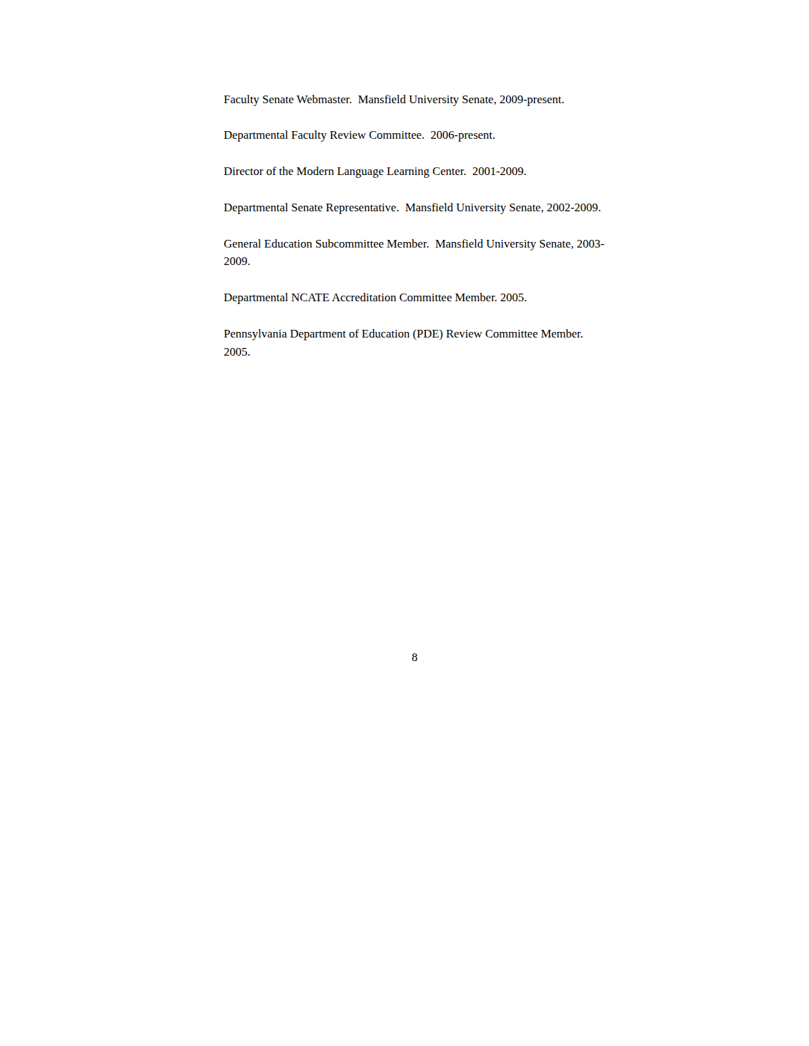Faculty Senate Webmaster. Mansfield University Senate, 2009-present.
Departmental Faculty Review Committee. 2006-present.
Director of the Modern Language Learning Center. 2001-2009.
Departmental Senate Representative. Mansfield University Senate, 2002-2009.
General Education Subcommittee Member. Mansfield University Senate, 2003-2009.
Departmental NCATE Accreditation Committee Member. 2005.
Pennsylvania Department of Education (PDE) Review Committee Member. 2005.
8